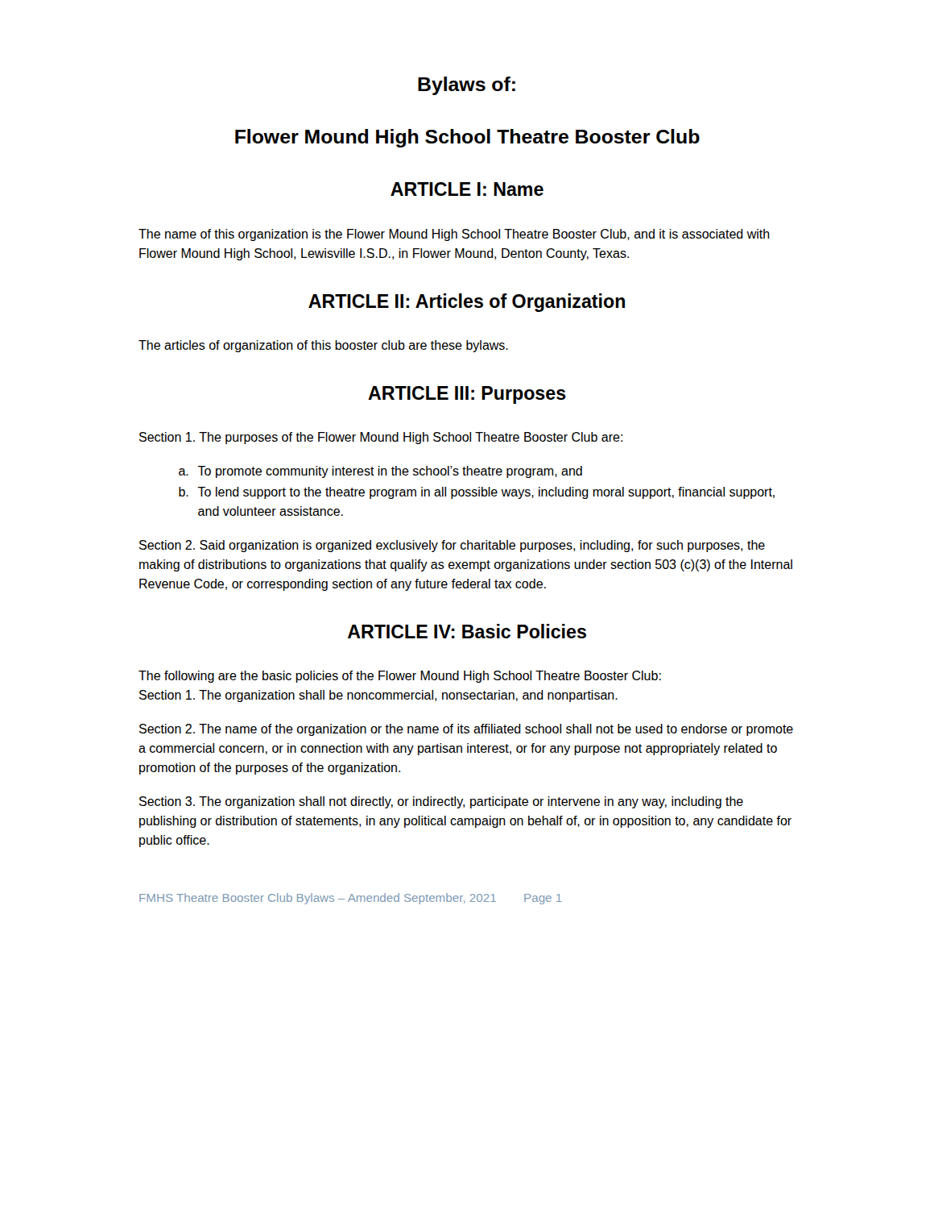Bylaws of:Flower Mound High School Theatre Booster Club
ARTICLE I: Name
The name of this organization is the Flower Mound High School Theatre Booster Club, and it is associated with Flower Mound High School, Lewisville I.S.D., in Flower Mound, Denton County, Texas.
ARTICLE II: Articles of Organization
The articles of organization of this booster club are these bylaws.
ARTICLE III: Purposes
Section 1. The purposes of the Flower Mound High School Theatre Booster Club are:
To promote community interest in the school’s theatre program, and
To lend support to the theatre program in all possible ways, including moral support, financial support, and volunteer assistance.
Section 2. Said organization is organized exclusively for charitable purposes, including, for such purposes, the making of distributions to organizations that qualify as exempt organizations under section 503 (c)(3) of the Internal Revenue Code, or corresponding section of any future federal tax code.
ARTICLE IV: Basic Policies
The following are the basic policies of the Flower Mound High School Theatre Booster Club:
Section 1. The organization shall be noncommercial, nonsectarian, and nonpartisan.
Section 2. The name of the organization or the name of its affiliated school shall not be used to endorse or promote a commercial concern, or in connection with any partisan interest, or for any purpose not appropriately related to promotion of the purposes of the organization.
Section 3. The organization shall not directly, or indirectly, participate or intervene in any way, including the publishing or distribution of statements, in any political campaign on behalf of, or in opposition to, any candidate for public office.
FMHS Theatre Booster Club Bylaws – Amended September, 2021Page 1